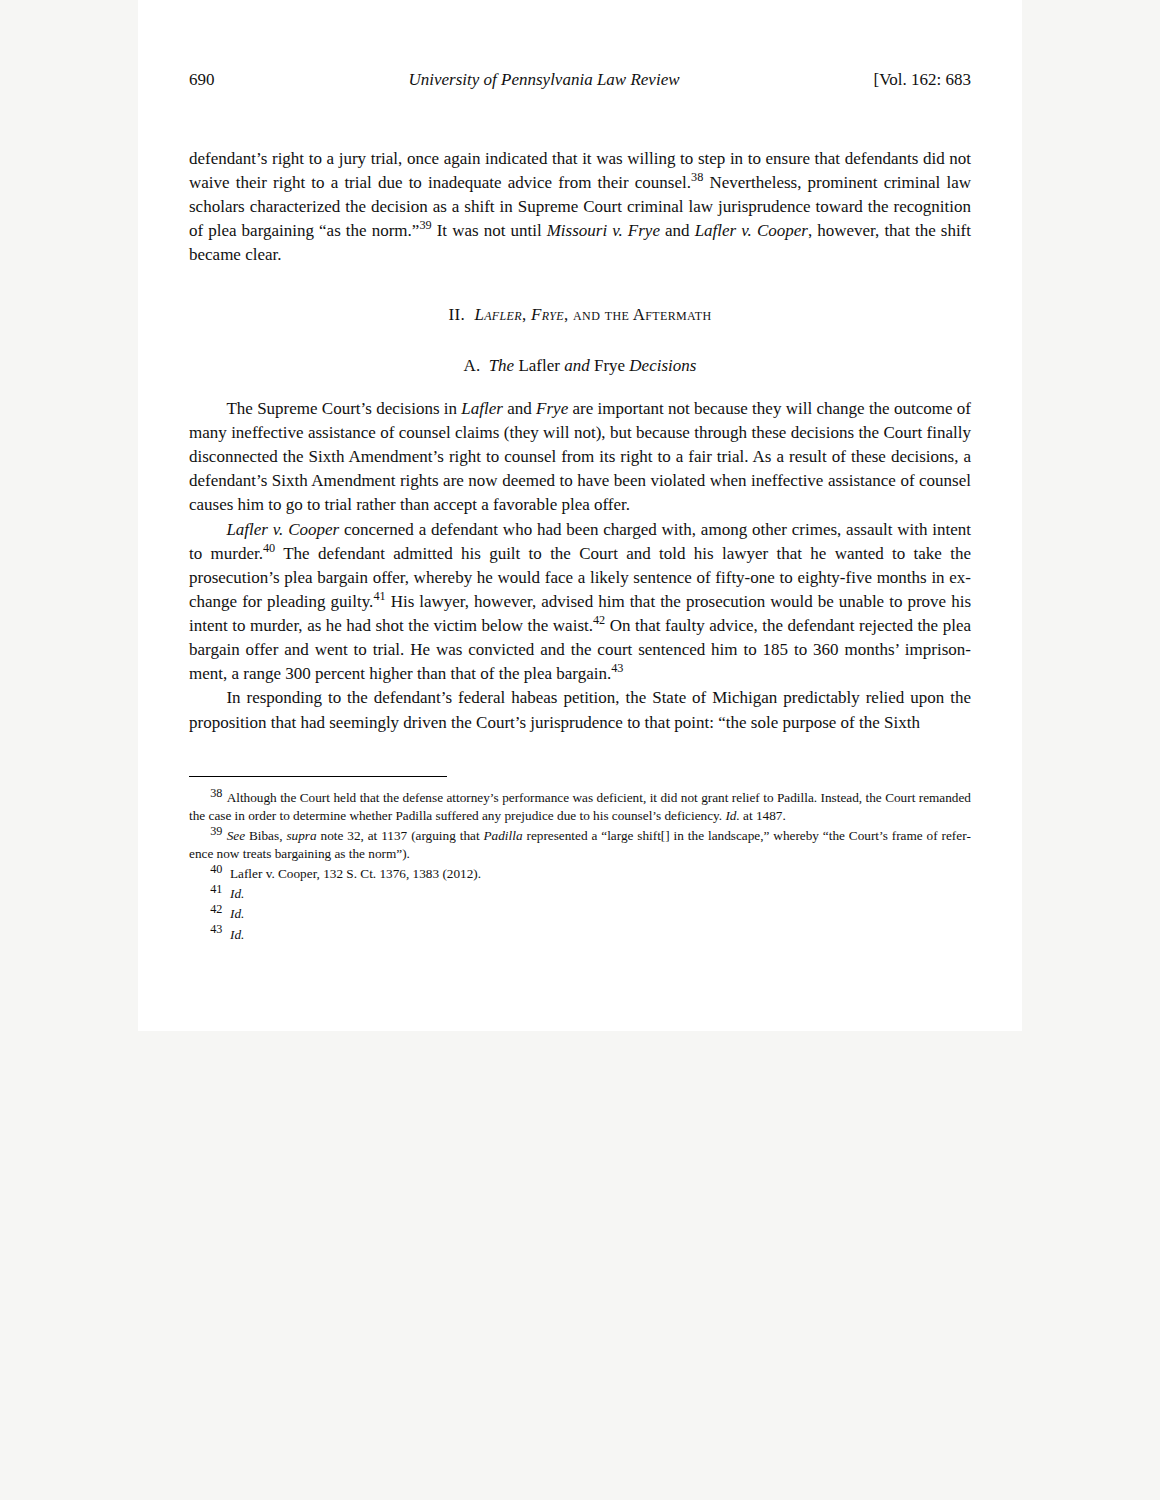690 University of Pennsylvania Law Review [Vol. 162: 683
defendant’s right to a jury trial, once again indicated that it was willing to step in to ensure that defendants did not waive their right to a trial due to inadequate advice from their counsel.38 Nevertheless, prominent criminal law scholars characterized the decision as a shift in Supreme Court criminal law jurisprudence toward the recognition of plea bargaining “as the norm.”39 It was not until Missouri v. Frye and Lafler v. Cooper, however, that the shift became clear.
II. Lafler, Frye, and the Aftermath
A. The Lafler and Frye Decisions
The Supreme Court’s decisions in Lafler and Frye are important not because they will change the outcome of many ineffective assistance of counsel claims (they will not), but because through these decisions the Court finally disconnected the Sixth Amendment’s right to counsel from its right to a fair trial. As a result of these decisions, a defendant’s Sixth Amendment rights are now deemed to have been violated when ineffective assistance of counsel causes him to go to trial rather than accept a favorable plea offer.
Lafler v. Cooper concerned a defendant who had been charged with, among other crimes, assault with intent to murder.40 The defendant admitted his guilt to the Court and told his lawyer that he wanted to take the prosecution’s plea bargain offer, whereby he would face a likely sentence of fifty-one to eighty-five months in exchange for pleading guilty.41 His lawyer, however, advised him that the prosecution would be unable to prove his intent to murder, as he had shot the victim below the waist.42 On that faulty advice, the defendant rejected the plea bargain offer and went to trial. He was convicted and the court sentenced him to 185 to 360 months’ imprisonment, a range 300 percent higher than that of the plea bargain.43
In responding to the defendant’s federal habeas petition, the State of Michigan predictably relied upon the proposition that had seemingly driven the Court’s jurisprudence to that point: “the sole purpose of the Sixth
38 Although the Court held that the defense attorney’s performance was deficient, it did not grant relief to Padilla. Instead, the Court remanded the case in order to determine whether Padilla suffered any prejudice due to his counsel’s deficiency. Id. at 1487.
39 See Bibas, supra note 32, at 1137 (arguing that Padilla represented a “large shift[] in the landscape,” whereby “the Court’s frame of reference now treats bargaining as the norm”).
40 Lafler v. Cooper, 132 S. Ct. 1376, 1383 (2012).
41 Id.
42 Id.
43 Id.